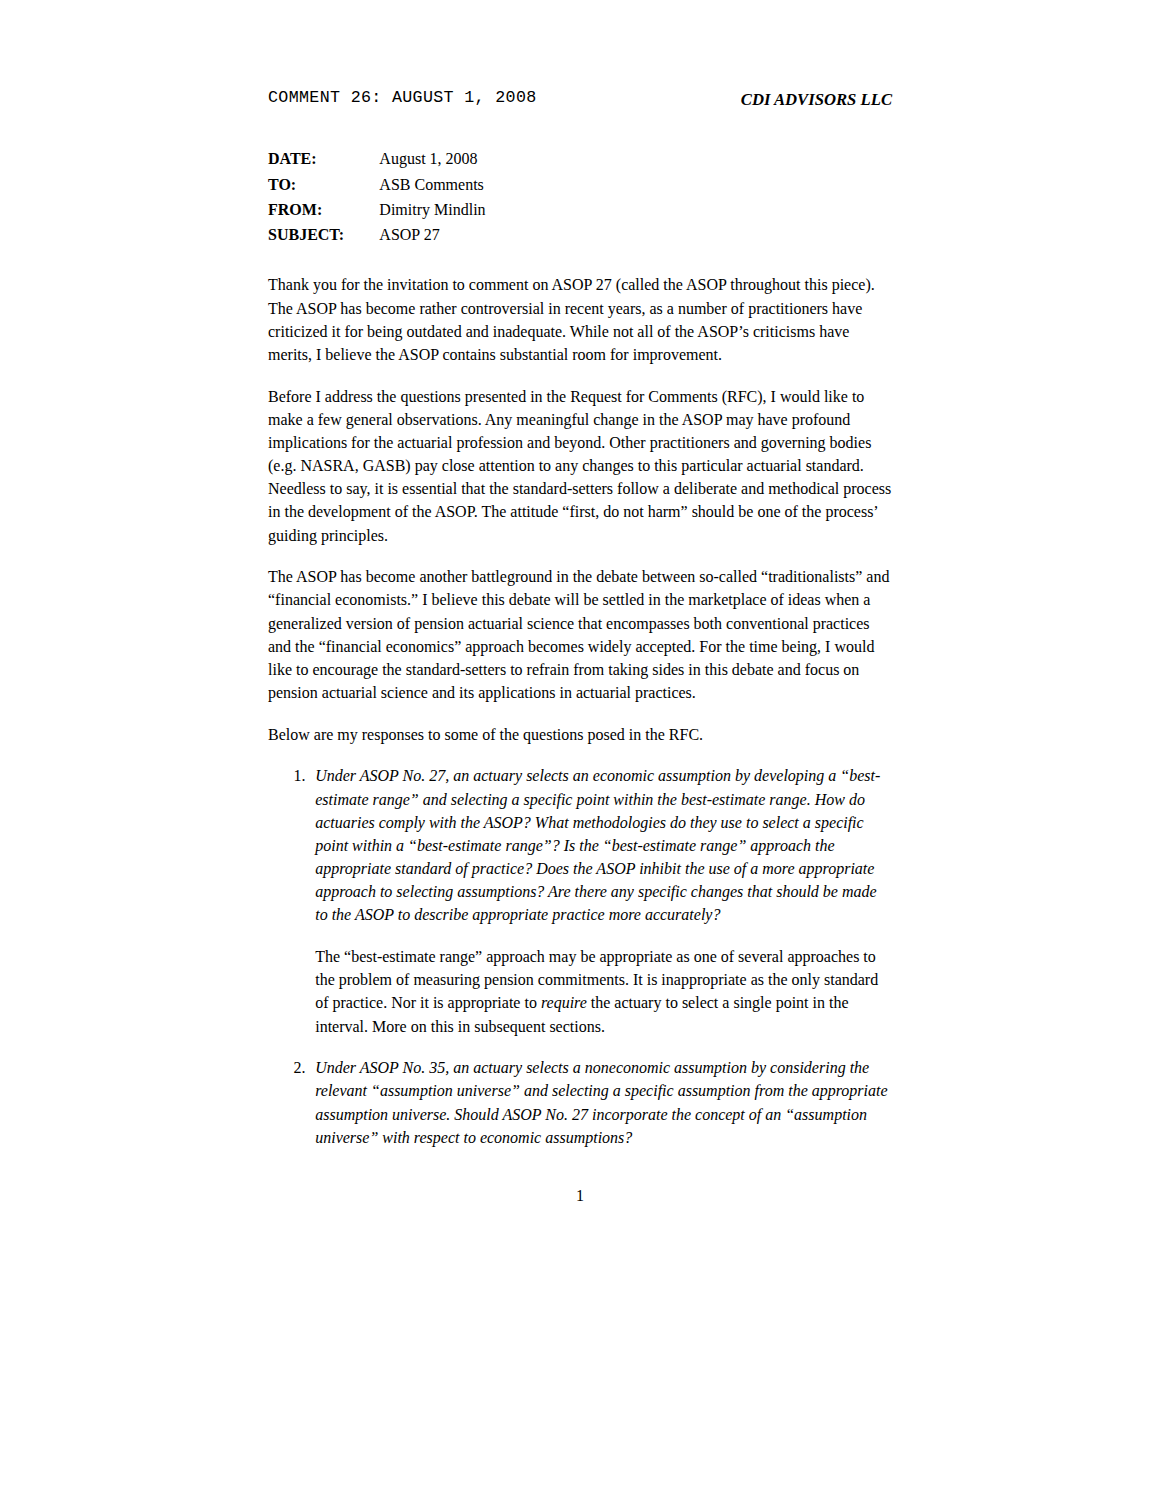COMMENT 26: AUGUST 1, 2008
CDI ADVISORS LLC
| DATE: | August 1, 2008 |
| TO: | ASB Comments |
| FROM: | Dimitry Mindlin |
| SUBJECT: | ASOP 27 |
Thank you for the invitation to comment on ASOP 27 (called the ASOP throughout this piece). The ASOP has become rather controversial in recent years, as a number of practitioners have criticized it for being outdated and inadequate. While not all of the ASOP’s criticisms have merits, I believe the ASOP contains substantial room for improvement.
Before I address the questions presented in the Request for Comments (RFC), I would like to make a few general observations. Any meaningful change in the ASOP may have profound implications for the actuarial profession and beyond. Other practitioners and governing bodies (e.g. NASRA, GASB) pay close attention to any changes to this particular actuarial standard. Needless to say, it is essential that the standard-setters follow a deliberate and methodical process in the development of the ASOP. The attitude “first, do not harm” should be one of the process’ guiding principles.
The ASOP has become another battleground in the debate between so-called “traditionalists” and “financial economists.” I believe this debate will be settled in the marketplace of ideas when a generalized version of pension actuarial science that encompasses both conventional practices and the “financial economics” approach becomes widely accepted. For the time being, I would like to encourage the standard-setters to refrain from taking sides in this debate and focus on pension actuarial science and its applications in actuarial practices.
Below are my responses to some of the questions posed in the RFC.
Under ASOP No. 27, an actuary selects an economic assumption by developing a “best-estimate range” and selecting a specific point within the best-estimate range. How do actuaries comply with the ASOP? What methodologies do they use to select a specific point within a “best-estimate range”? Is the “best-estimate range” approach the appropriate standard of practice? Does the ASOP inhibit the use of a more appropriate approach to selecting assumptions? Are there any specific changes that should be made to the ASOP to describe appropriate practice more accurately?
The “best-estimate range” approach may be appropriate as one of several approaches to the problem of measuring pension commitments. It is inappropriate as the only standard of practice. Nor it is appropriate to require the actuary to select a single point in the interval. More on this in subsequent sections.
Under ASOP No. 35, an actuary selects a noneconomic assumption by considering the relevant “assumption universe” and selecting a specific assumption from the appropriate assumption universe. Should ASOP No. 27 incorporate the concept of an “assumption universe” with respect to economic assumptions?
1